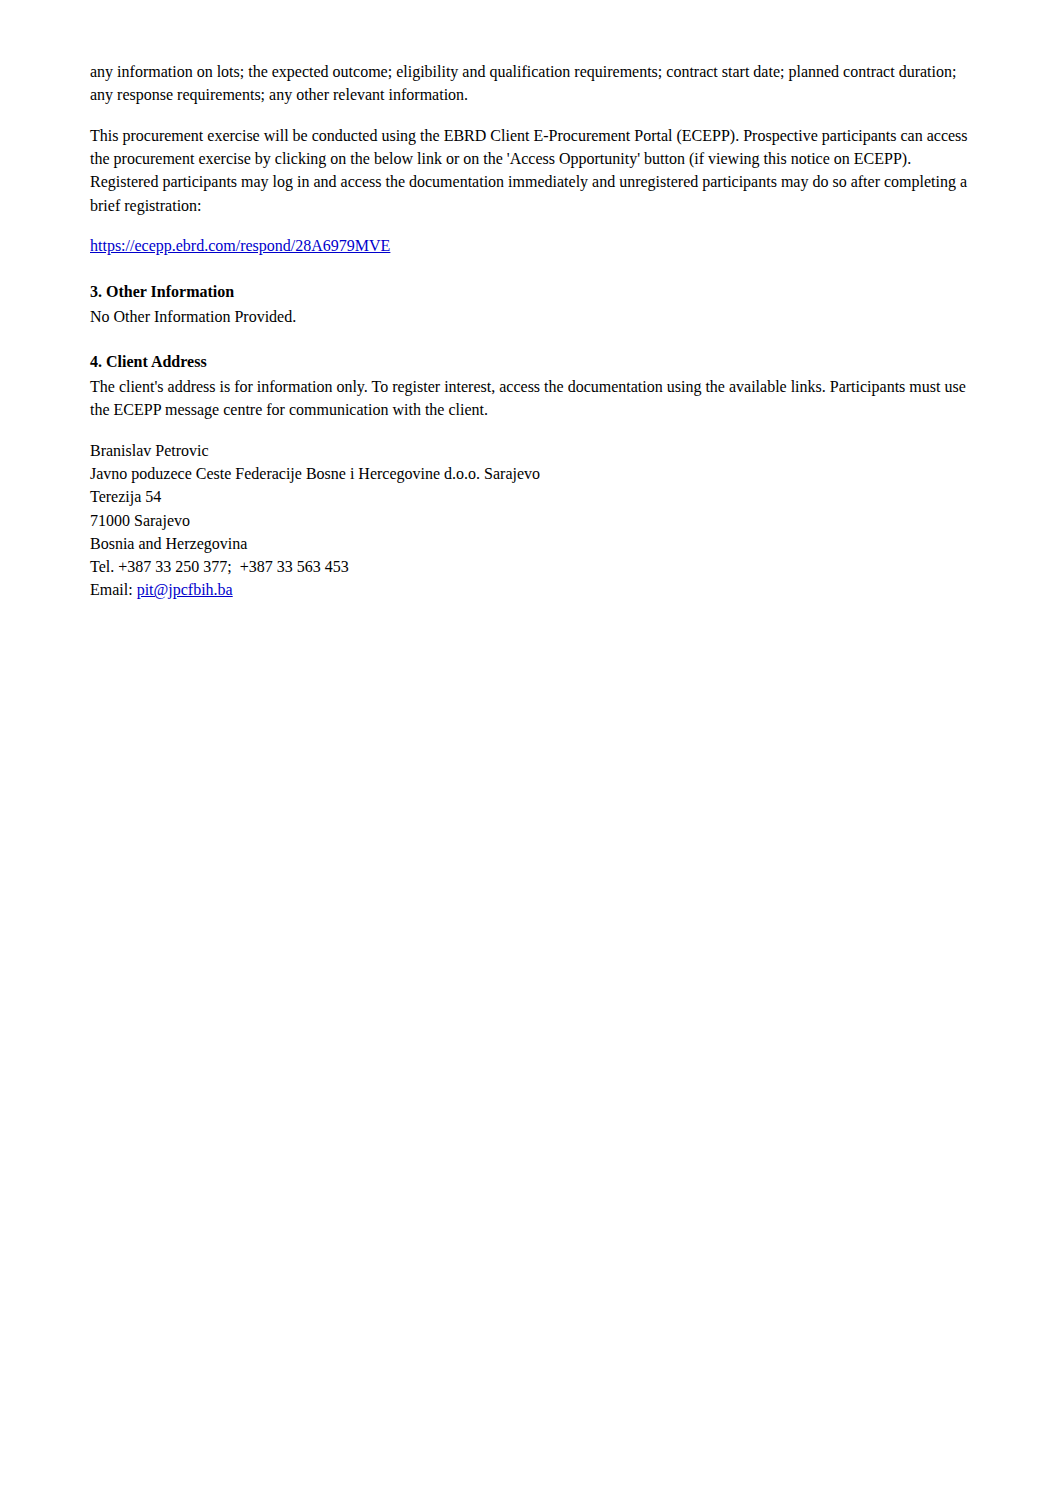any information on lots; the expected outcome; eligibility and qualification requirements; contract start date; planned contract duration; any response requirements; any other relevant information.
This procurement exercise will be conducted using the EBRD Client E-Procurement Portal (ECEPP). Prospective participants can access the procurement exercise by clicking on the below link or on the 'Access Opportunity' button (if viewing this notice on ECEPP). Registered participants may log in and access the documentation immediately and unregistered participants may do so after completing a brief registration:
https://ecepp.ebrd.com/respond/28A6979MVE
3. Other Information
No Other Information Provided.
4. Client Address
The client's address is for information only. To register interest, access the documentation using the available links. Participants must use the ECEPP message centre for communication with the client.
Branislav Petrovic
Javno poduzece Ceste Federacije Bosne i Hercegovine d.o.o. Sarajevo
Terezija 54
71000 Sarajevo
Bosnia and Herzegovina
Tel. +387 33 250 377; +387 33 563 453
Email: pit@jpcfbih.ba